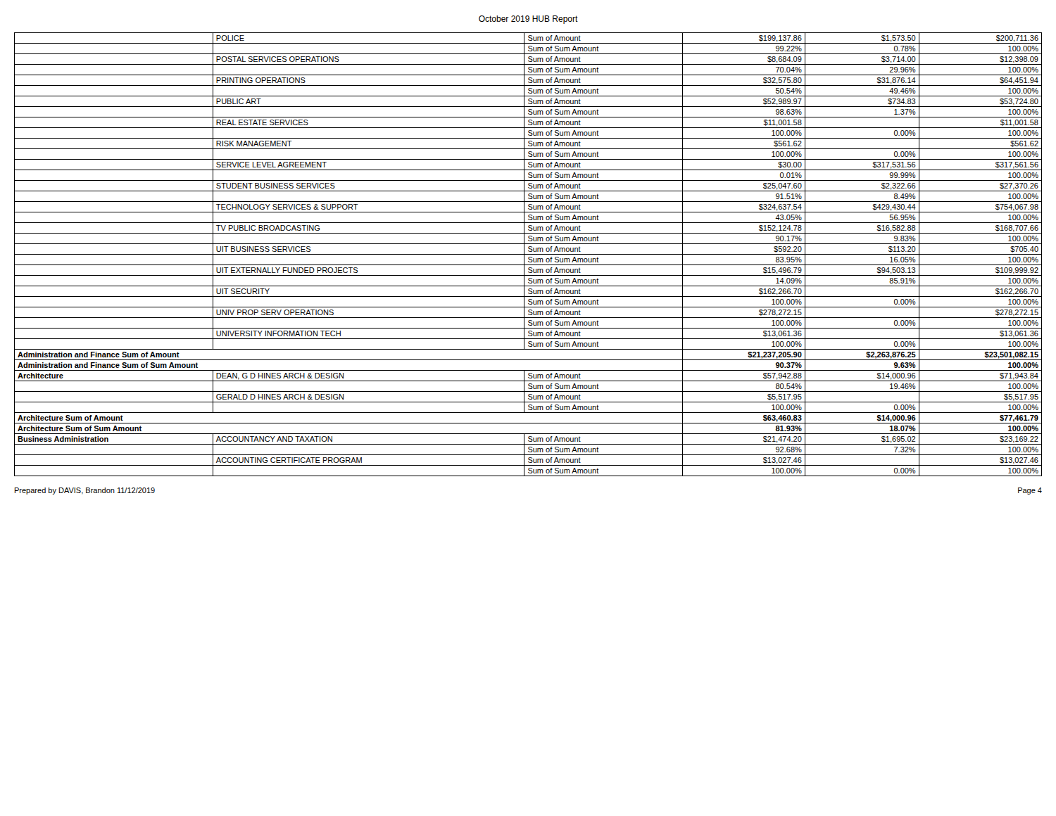October 2019 HUB Report
| | POLICE | Sum of Amount | $199,137.86 | $1,573.50 | $200,711.36 |
| | | Sum of Sum Amount | 99.22% | 0.78% | 100.00% |
| | POSTAL SERVICES OPERATIONS | Sum of Amount | $8,684.09 | $3,714.00 | $12,398.09 |
| | | Sum of Sum Amount | 70.04% | 29.96% | 100.00% |
| | PRINTING OPERATIONS | Sum of Amount | $32,575.80 | $31,876.14 | $64,451.94 |
| | | Sum of Sum Amount | 50.54% | 49.46% | 100.00% |
| | PUBLIC ART | Sum of Amount | $52,989.97 | $734.83 | $53,724.80 |
| | | Sum of Sum Amount | 98.63% | 1.37% | 100.00% |
| | REAL ESTATE SERVICES | Sum of Amount | $11,001.58 | | $11,001.58 |
| | | Sum of Sum Amount | 100.00% | 0.00% | 100.00% |
| | RISK MANAGEMENT | Sum of Amount | $561.62 | | $561.62 |
| | | Sum of Sum Amount | 100.00% | 0.00% | 100.00% |
| | SERVICE LEVEL AGREEMENT | Sum of Amount | $30.00 | $317,531.56 | $317,561.56 |
| | | Sum of Sum Amount | 0.01% | 99.99% | 100.00% |
| | STUDENT BUSINESS SERVICES | Sum of Amount | $25,047.60 | $2,322.66 | $27,370.26 |
| | | Sum of Sum Amount | 91.51% | 8.49% | 100.00% |
| | TECHNOLOGY SERVICES & SUPPORT | Sum of Amount | $324,637.54 | $429,430.44 | $754,067.98 |
| | | Sum of Sum Amount | 43.05% | 56.95% | 100.00% |
| | TV PUBLIC BROADCASTING | Sum of Amount | $152,124.78 | $16,582.88 | $168,707.66 |
| | | Sum of Sum Amount | 90.17% | 9.83% | 100.00% |
| | UIT BUSINESS SERVICES | Sum of Amount | $592.20 | $113.20 | $705.40 |
| | | Sum of Sum Amount | 83.95% | 16.05% | 100.00% |
| | UIT EXTERNALLY FUNDED PROJECTS | Sum of Amount | $15,496.79 | $94,503.13 | $109,999.92 |
| | | Sum of Sum Amount | 14.09% | 85.91% | 100.00% |
| | UIT SECURITY | Sum of Amount | $162,266.70 | | $162,266.70 |
| | | Sum of Sum Amount | 100.00% | 0.00% | 100.00% |
| | UNIV PROP SERV OPERATIONS | Sum of Amount | $278,272.15 | | $278,272.15 |
| | | Sum of Sum Amount | 100.00% | 0.00% | 100.00% |
| | UNIVERSITY INFORMATION TECH | Sum of Amount | $13,061.36 | | $13,061.36 |
| | | Sum of Sum Amount | 100.00% | 0.00% | 100.00% |
| Administration and Finance Sum of Amount | $21,237,205.90 | $2,263,876.25 | $23,501,082.15 |
| Administration and Finance Sum of Sum Amount | 90.37% | 9.63% | 100.00% |
| Architecture | DEAN, G D HINES ARCH & DESIGN | Sum of Amount | $57,942.88 | $14,000.96 | $71,943.84 |
| | | Sum of Sum Amount | 80.54% | 19.46% | 100.00% |
| | GERALD D HINES ARCH & DESIGN | Sum of Amount | $5,517.95 | | $5,517.95 |
| | | Sum of Sum Amount | 100.00% | 0.00% | 100.00% |
| Architecture Sum of Amount | $63,460.83 | $14,000.96 | $77,461.79 |
| Architecture Sum of Sum Amount | 81.93% | 18.07% | 100.00% |
| Business Administration | ACCOUNTANCY AND TAXATION | Sum of Amount | $21,474.20 | $1,695.02 | $23,169.22 |
| | | Sum of Sum Amount | 92.68% | 7.32% | 100.00% |
| | ACCOUNTING CERTIFICATE PROGRAM | Sum of Amount | $13,027.46 | | $13,027.46 |
| | | Sum of Sum Amount | 100.00% | 0.00% | 100.00% |
Prepared by DAVIS, Brandon 11/12/2019 Page 4